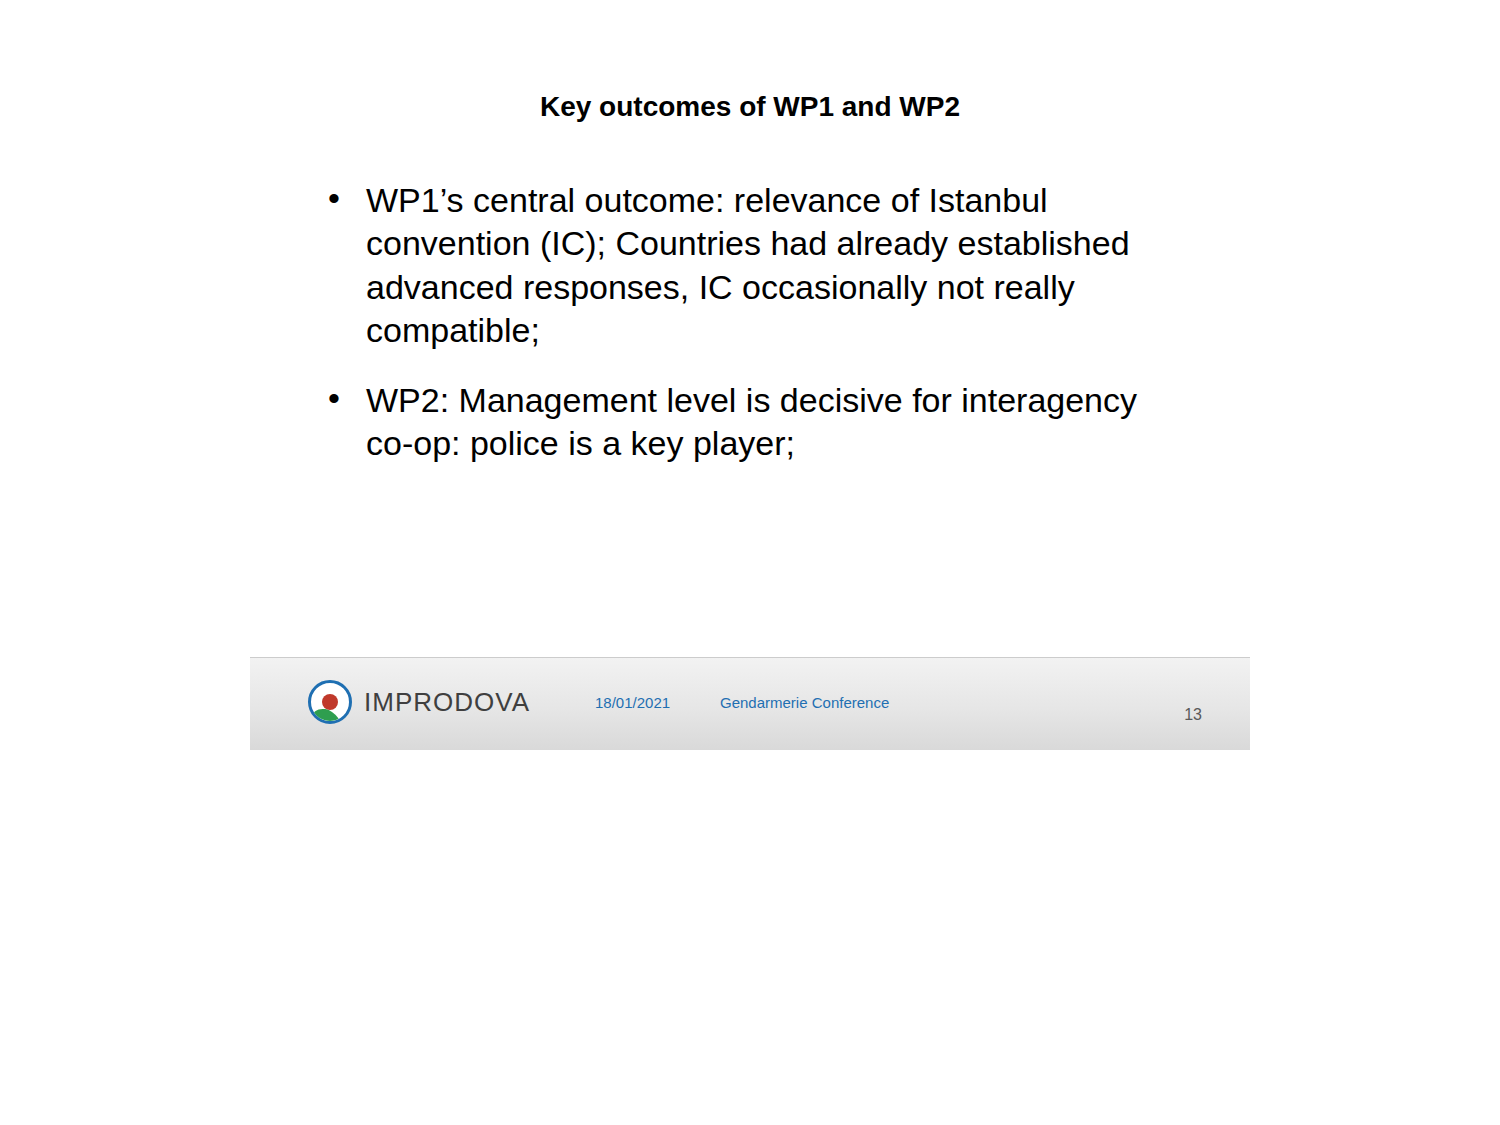Key outcomes of WP1 and WP2
WP1’s central outcome: relevance of Istanbul convention (IC); Countries had already established advanced responses, IC occasionally not really compatible;
WP2: Management level is decisive for interagency co-op: police is a key player;
IMPRODOVA
18/01/2021
Gendarmerie Conference
13